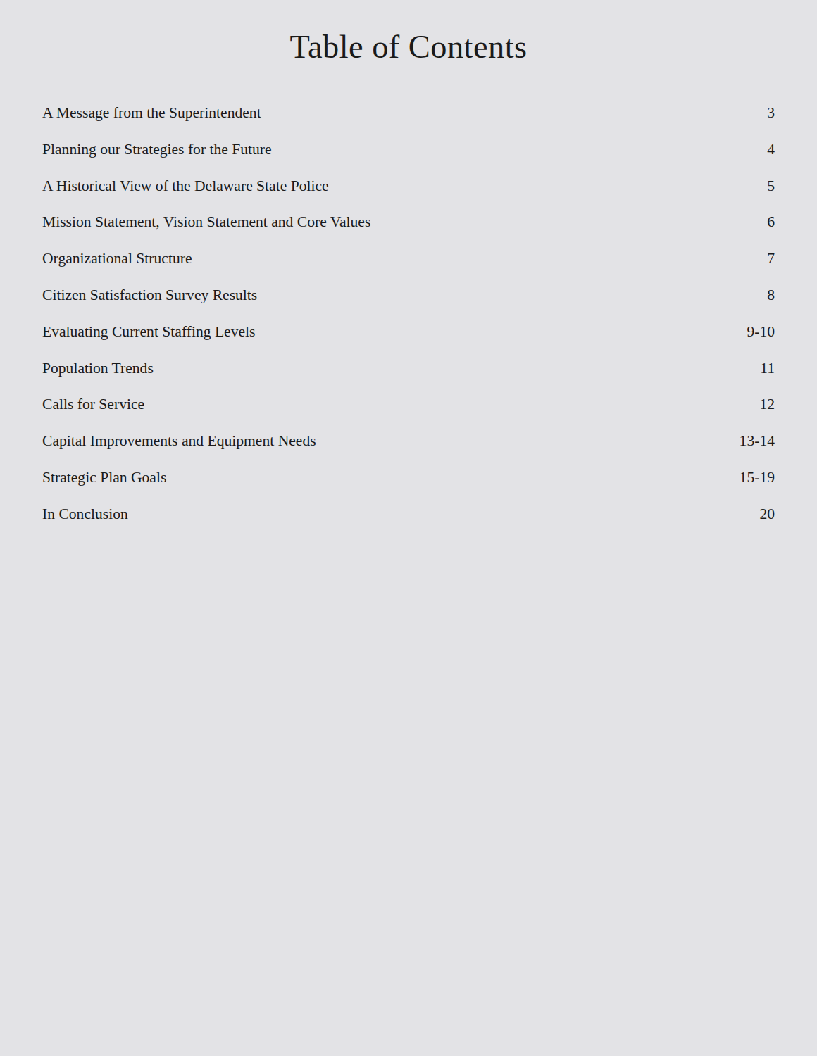Table of Contents
| A Message from the Superintendent | 3 |
| Planning our Strategies for the Future | 4 |
| A Historical View of the Delaware State Police | 5 |
| Mission Statement, Vision Statement and Core Values | 6 |
| Organizational Structure | 7 |
| Citizen Satisfaction Survey Results | 8 |
| Evaluating Current Staffing Levels | 9-10 |
| Population Trends | 11 |
| Calls for Service | 12 |
| Capital Improvements and Equipment Needs | 13-14 |
| Strategic Plan Goals | 15-19 |
| In Conclusion | 20 |